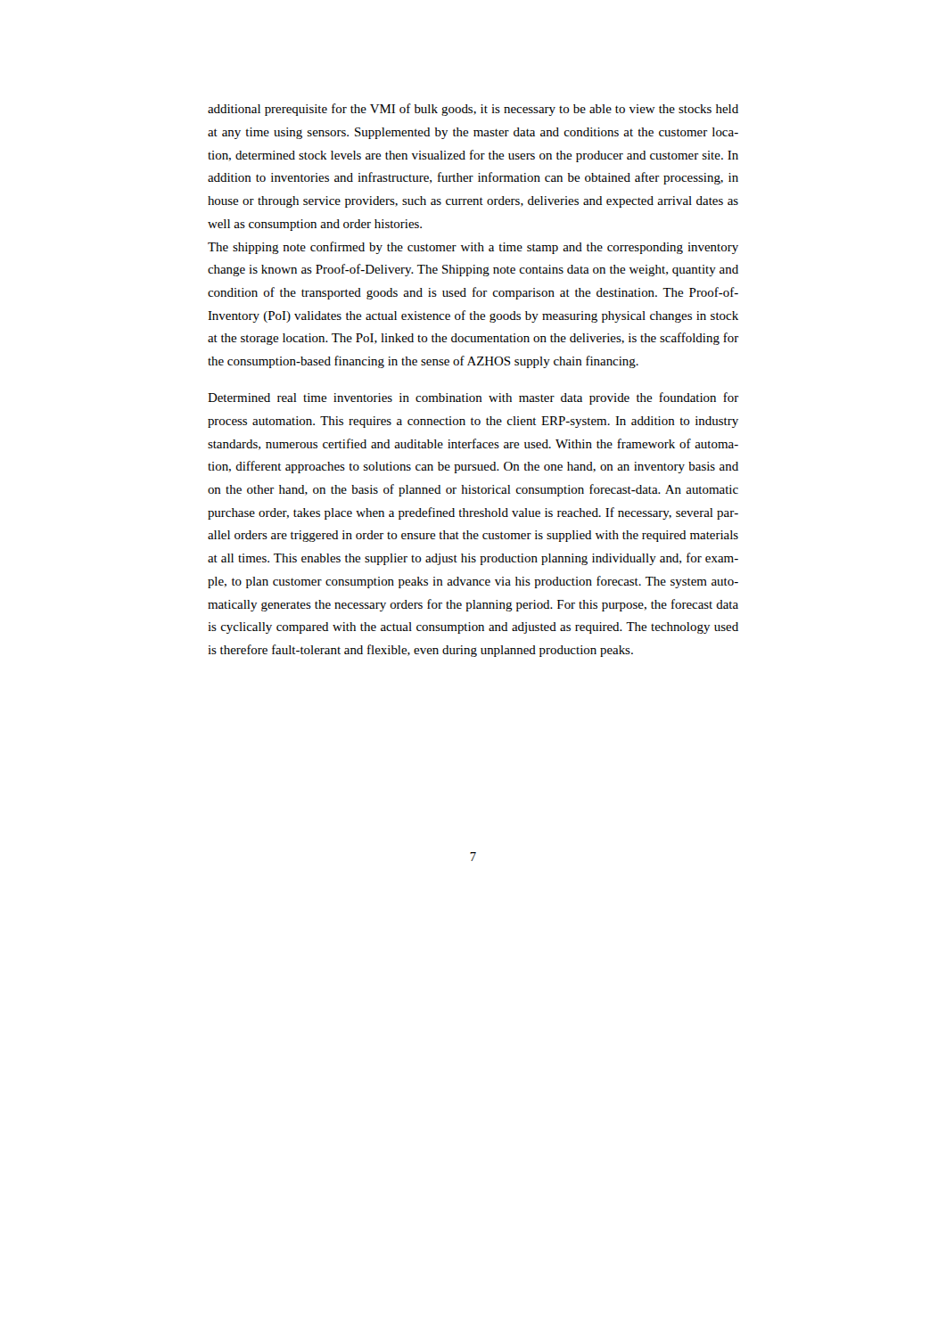additional prerequisite for the VMI of bulk goods, it is necessary to be able to view the stocks held at any time using sensors. Supplemented by the master data and conditions at the customer location, determined stock levels are then visualized for the users on the producer and customer site. In addition to inventories and infrastructure, further information can be obtained after processing, in house or through service providers, such as current orders, deliveries and expected arrival dates as well as consumption and order histories.
The shipping note confirmed by the customer with a time stamp and the corresponding inventory change is known as Proof-of-Delivery. The Shipping note contains data on the weight, quantity and condition of the transported goods and is used for comparison at the destination. The Proof-of-Inventory (PoI) validates the actual existence of the goods by measuring physical changes in stock at the storage location. The PoI, linked to the documentation on the deliveries, is the scaffolding for the consumption-based financing in the sense of AZHOS supply chain financing.
Determined real time inventories in combination with master data provide the foundation for process automation. This requires a connection to the client ERP-system. In addition to industry standards, numerous certified and auditable interfaces are used. Within the framework of automation, different approaches to solutions can be pursued. On the one hand, on an inventory basis and on the other hand, on the basis of planned or historical consumption forecast-data. An automatic purchase order, takes place when a predefined threshold value is reached. If necessary, several parallel orders are triggered in order to ensure that the customer is supplied with the required materials at all times. This enables the supplier to adjust his production planning individually and, for example, to plan customer consumption peaks in advance via his production forecast. The system automatically generates the necessary orders for the planning period. For this purpose, the forecast data is cyclically compared with the actual consumption and adjusted as required. The technology used is therefore fault-tolerant and flexible, even during unplanned production peaks.
7